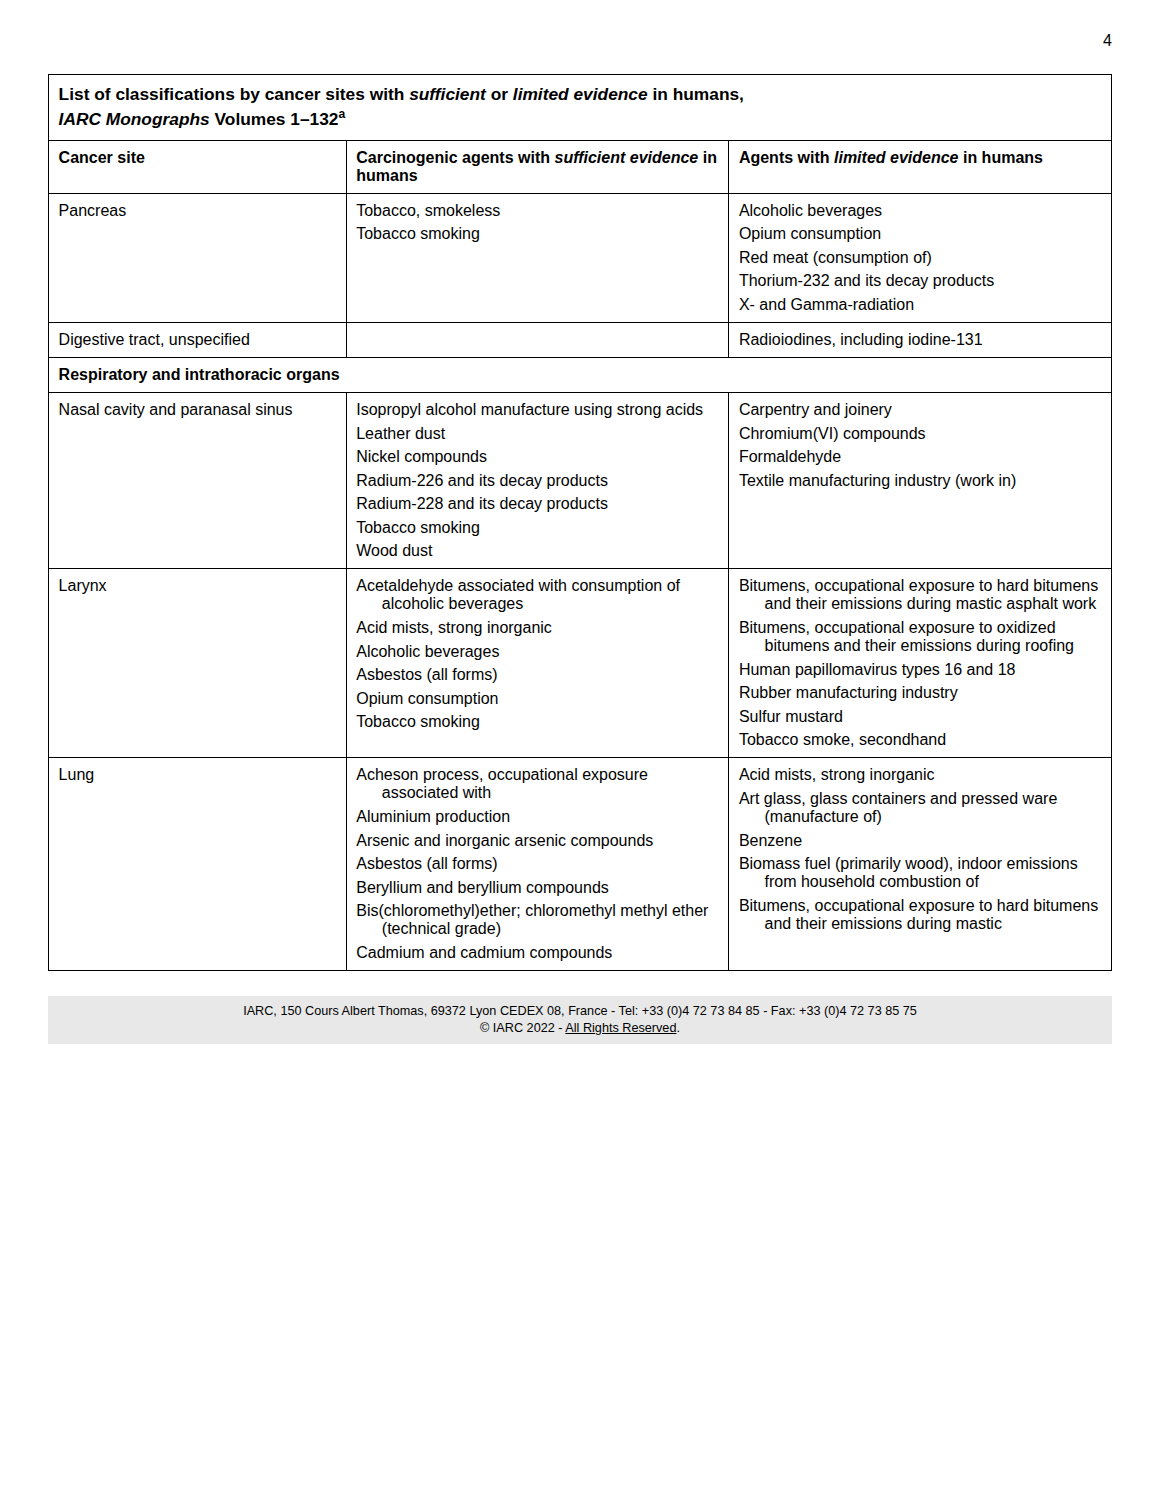4
| List of classifications by cancer sites with sufficient or limited evidence in humans, IARC Monographs Volumes 1–132 a |
| Cancer site | Carcinogenic agents with sufficient evidence in humans | Agents with limited evidence in humans |
| Pancreas | Tobacco, smokeless Tobacco smoking | Alcoholic beverages Opium consumption Red meat (consumption of) Thorium-232 and its decay products X- and Gamma-radiation |
| Digestive tract, unspecified | | Radioiodines, including iodine-131 |
| Respiratory and intrathoracic organs |
| Nasal cavity and paranasal sinus | Isopropyl alcohol manufacture using strong acids Leather dust Nickel compounds Radium-226 and its decay products Radium-228 and its decay products Tobacco smoking Wood dust | Carpentry and joinery Chromium(VI) compounds Formaldehyde Textile manufacturing industry (work in) |
| Larynx | Acetaldehyde associated with consumption of alcoholic beverages Acid mists, strong inorganic Alcoholic beverages Asbestos (all forms) Opium consumption Tobacco smoking | Bitumens, occupational exposure to hard bitumens and their emissions during mastic asphalt work Bitumens, occupational exposure to oxidized bitumens and their emissions during roofing Human papillomavirus types 16 and 18 Rubber manufacturing industry Sulfur mustard Tobacco smoke, secondhand |
| Lung | Acheson process, occupational exposure associated with Aluminium production Arsenic and inorganic arsenic compounds Asbestos (all forms) Beryllium and beryllium compounds Bis(chloromethyl)ether; chloromethyl methyl ether (technical grade) Cadmium and cadmium compounds | Acid mists, strong inorganic Art glass, glass containers and pressed ware (manufacture of) Benzene Biomass fuel (primarily wood), indoor emissions from household combustion of Bitumens, occupational exposure to hard bitumens and their emissions during mastic |
IARC, 150 Cours Albert Thomas, 69372 Lyon CEDEX 08, France - Tel: +33 (0)4 72 73 84 85 - Fax: +33 (0)4 72 73 85 75
© IARC 2022 - All Rights Reserved.